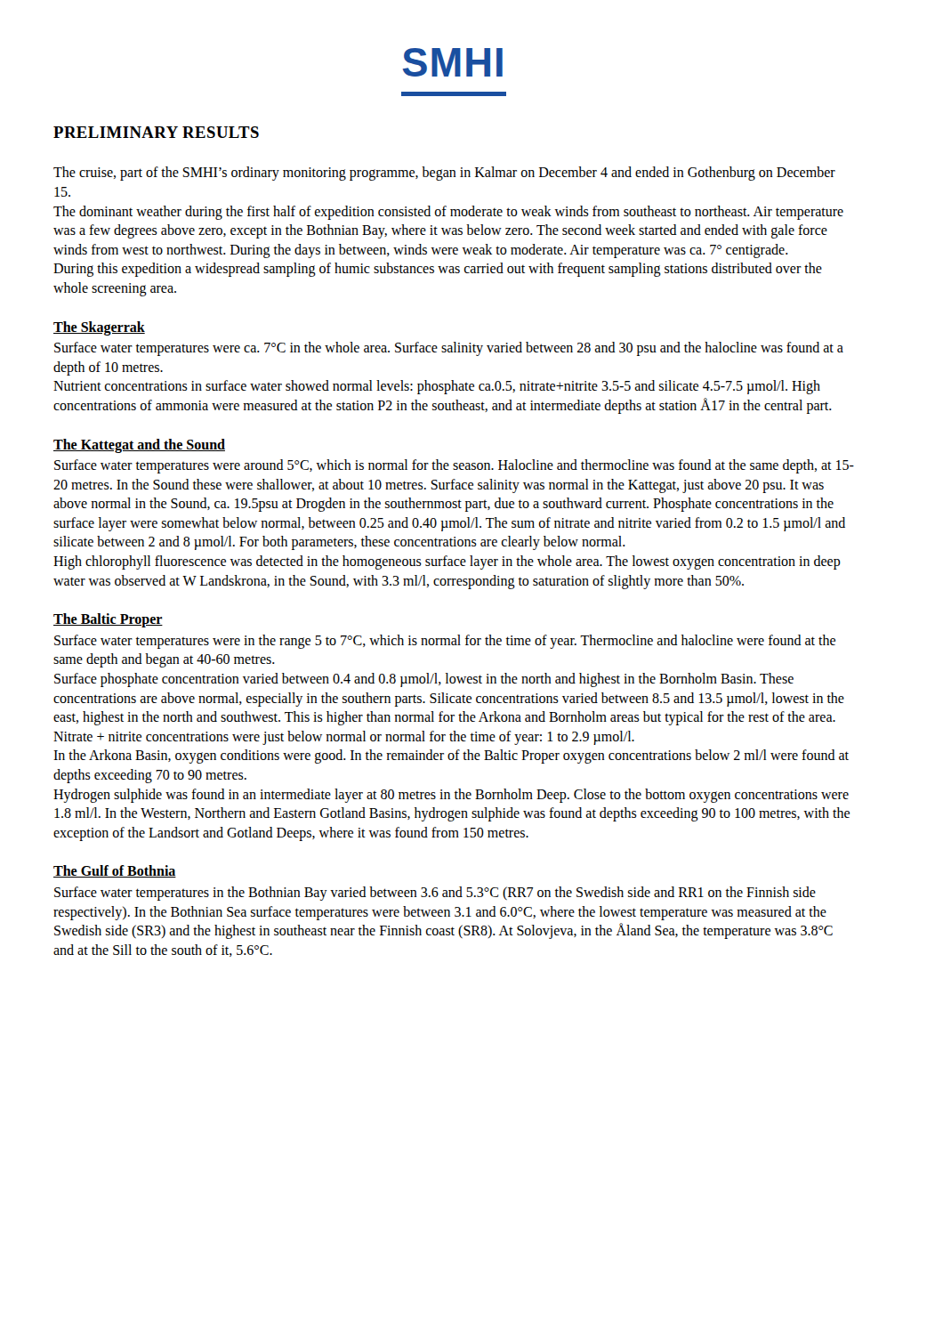SMHI
PRELIMINARY RESULTS
The cruise, part of the SMHI’s ordinary monitoring programme, began in Kalmar on December 4 and ended in Gothenburg on December 15.
The dominant weather during the first half of expedition consisted of moderate to weak winds from southeast to northeast. Air temperature was a few degrees above zero, except in the Bothnian Bay, where it was below zero. The second week started and ended with gale force winds from west to northwest. During the days in between, winds were weak to moderate. Air temperature was ca. 7° centigrade.
During this expedition a widespread sampling of humic substances was carried out with frequent sampling stations distributed over the whole screening area.
The Skagerrak
Surface water temperatures were ca. 7°C in the whole area. Surface salinity varied between 28 and 30 psu and the halocline was found at a depth of 10 metres.
Nutrient concentrations in surface water showed normal levels: phosphate ca.0.5, nitrate+nitrite 3.5-5 and silicate 4.5-7.5 µmol/l. High concentrations of ammonia were measured at the station P2 in the southeast, and at intermediate depths at station Å17 in the central part.
The Kattegat and the Sound
Surface water temperatures were around 5°C, which is normal for the season. Halocline and thermocline was found at the same depth, at 15-20 metres. In the Sound these were shallower, at about 10 metres. Surface salinity was normal in the Kattegat, just above 20 psu. It was above normal in the Sound, ca. 19.5psu at Drogden in the southernmost part, due to a southward current. Phosphate concentrations in the surface layer were somewhat below normal, between 0.25 and 0.40 µmol/l. The sum of nitrate and nitrite varied from 0.2 to 1.5 µmol/l and silicate between 2 and 8 µmol/l. For both parameters, these concentrations are clearly below normal.
High chlorophyll fluorescence was detected in the homogeneous surface layer in the whole area. The lowest oxygen concentration in deep water was observed at W Landskrona, in the Sound, with 3.3 ml/l, corresponding to saturation of slightly more than 50%.
The Baltic Proper
Surface water temperatures were in the range 5 to 7°C, which is normal for the time of year. Thermocline and halocline were found at the same depth and began at 40-60 metres.
Surface phosphate concentration varied between 0.4 and 0.8 µmol/l, lowest in the north and highest in the Bornholm Basin. These concentrations are above normal, especially in the southern parts. Silicate concentrations varied between 8.5 and 13.5 µmol/l, lowest in the east, highest in the north and southwest. This is higher than normal for the Arkona and Bornholm areas but typical for the rest of the area. Nitrate + nitrite concentrations were just below normal or normal for the time of year: 1 to 2.9 µmol/l.
In the Arkona Basin, oxygen conditions were good. In the remainder of the Baltic Proper oxygen concentrations below 2 ml/l were found at depths exceeding 70 to 90 metres.
Hydrogen sulphide was found in an intermediate layer at 80 metres in the Bornholm Deep. Close to the bottom oxygen concentrations were 1.8 ml/l. In the Western, Northern and Eastern Gotland Basins, hydrogen sulphide was found at depths exceeding 90 to 100 metres, with the exception of the Landsort and Gotland Deeps, where it was found from 150 metres.
The Gulf of Bothnia
Surface water temperatures in the Bothnian Bay varied between 3.6 and 5.3°C (RR7 on the Swedish side and RR1 on the Finnish side respectively). In the Bothnian Sea surface temperatures were between 3.1 and 6.0°C, where the lowest temperature was measured at the Swedish side (SR3) and the highest in southeast near the Finnish coast (SR8). At Solovjeva, in the Åland Sea, the temperature was 3.8°C and at the Sill to the south of it, 5.6°C.